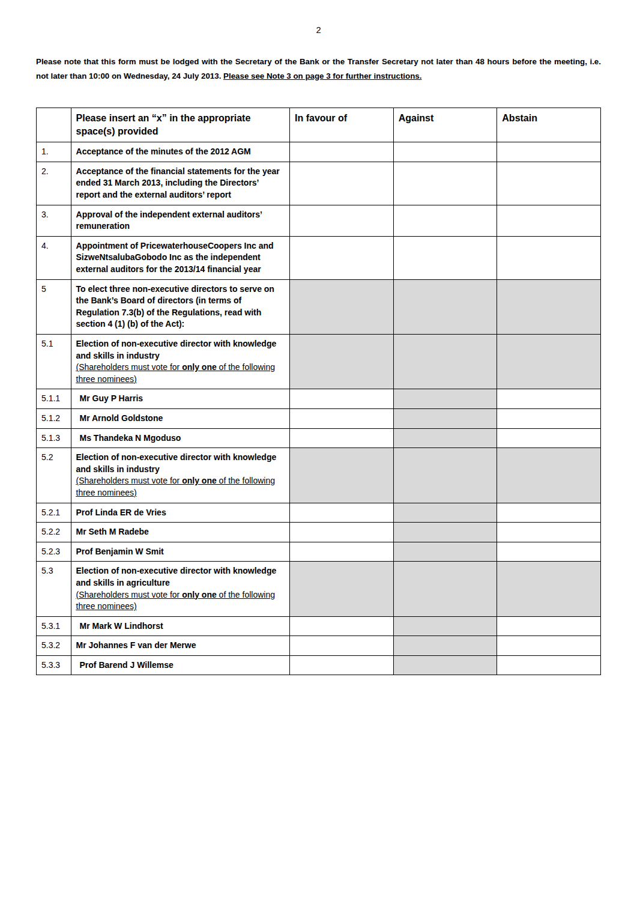2
Please note that this form must be lodged with the Secretary of the Bank or the Transfer Secretary not later than 48 hours before the meeting, i.e. not later than 10:00 on Wednesday, 24 July 2013. Please see Note 3 on page 3 for further instructions.
| | Please insert an “x” in the appropriate space(s) provided | In favour of | Against | Abstain |
| --- | --- | --- | --- | --- |
| 1. | Acceptance of the minutes of the 2012 AGM | | | |
| 2. | Acceptance of the financial statements for the year ended 31 March 2013, including the Directors’ report and the external auditors’ report | | | |
| 3. | Approval of the independent external auditors’ remuneration | | | |
| 4. | Appointment of PricewaterhouseCoopers Inc and SizweNtsalubaGobodo Inc as the independent external auditors for the 2013/14 financial year | | | |
| 5 | To elect three non-executive directors to serve on the Bank’s Board of directors (in terms of Regulation 7.3(b) of the Regulations, read with section 4 (1) (b) of the Act): | | | |
| 5.1 | Election of non-executive director with knowledge and skills in industry (Shareholders must vote for only one of the following three nominees) | | | |
| 5.1.1 | Mr Guy P Harris | | | |
| 5.1.2 | Mr Arnold Goldstone | | | |
| 5.1.3 | Ms Thandeka N Mgoduso | | | |
| 5.2 | Election of non-executive director with knowledge and skills in industry (Shareholders must vote for only one of the following three nominees) | | | |
| 5.2.1 | Prof Linda ER de Vries | | | |
| 5.2.2 | Mr Seth M Radebe | | | |
| 5.2.3 | Prof Benjamin W Smit | | | |
| 5.3 | Election of non-executive director with knowledge and skills in agriculture (Shareholders must vote for only one of the following three nominees) | | | |
| 5.3.1 | Mr Mark W Lindhorst | | | |
| 5.3.2 | Mr Johannes F van der Merwe | | | |
| 5.3.3 | Prof Barend J Willemse | | | |